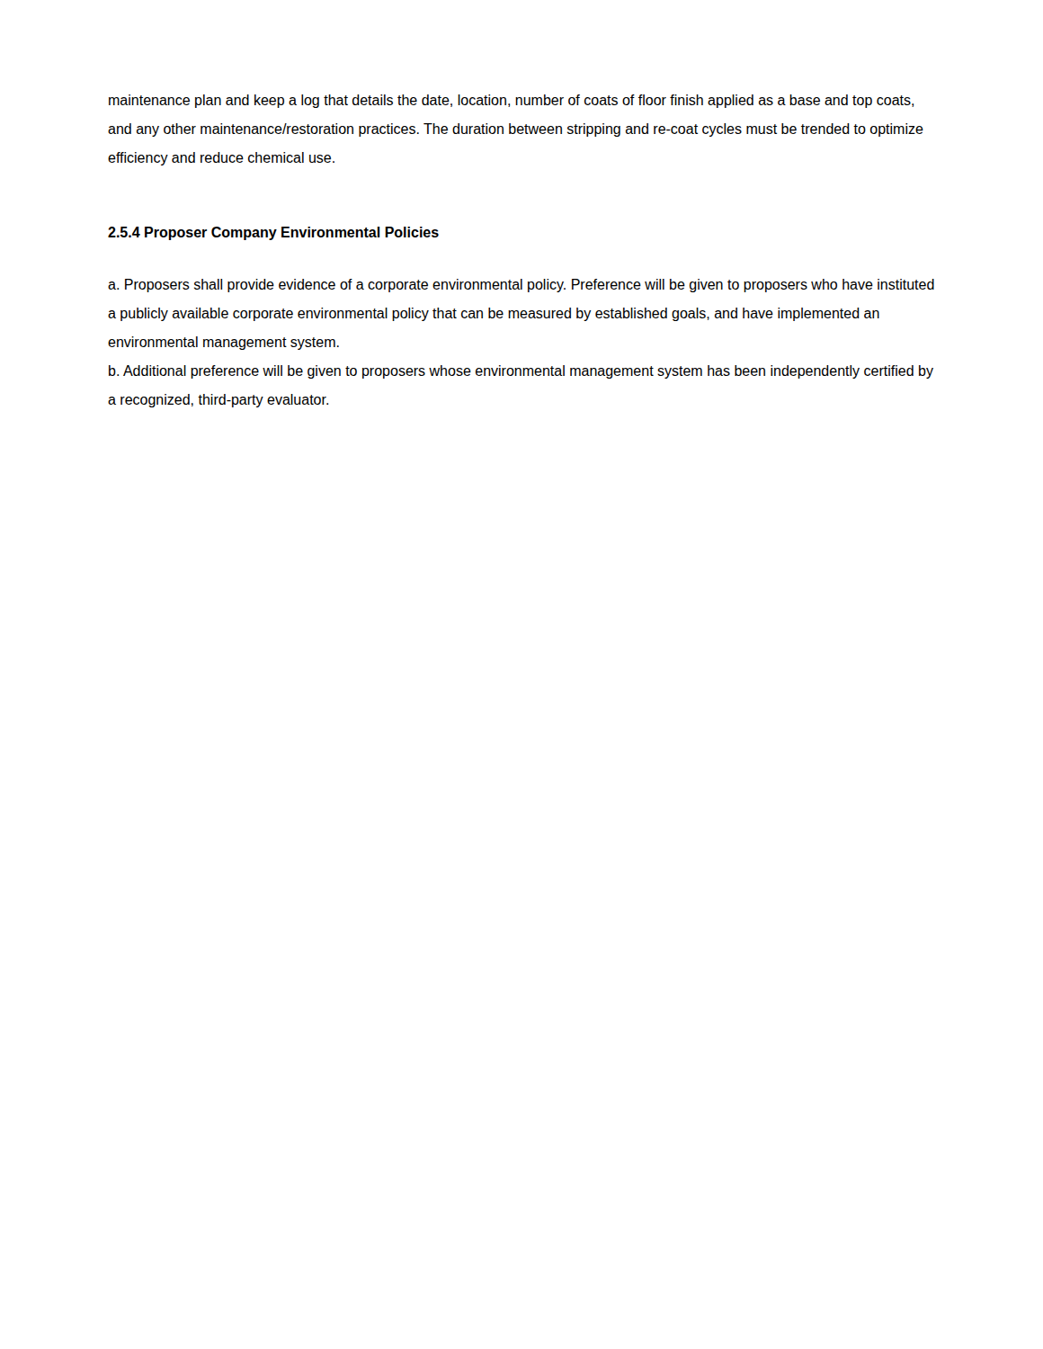maintenance plan and keep a log that details the date, location, number of coats of floor finish applied as a base and top coats, and any other maintenance/restoration practices. The duration between stripping and re-coat cycles must be trended to optimize efficiency and reduce chemical use.
2.5.4 Proposer Company Environmental Policies
a. Proposers shall provide evidence of a corporate environmental policy. Preference will be given to proposers who have instituted a publicly available corporate environmental policy that can be measured by established goals, and have implemented an environmental management system.
b. Additional preference will be given to proposers whose environmental management system has been independently certified by a recognized, third-party evaluator.